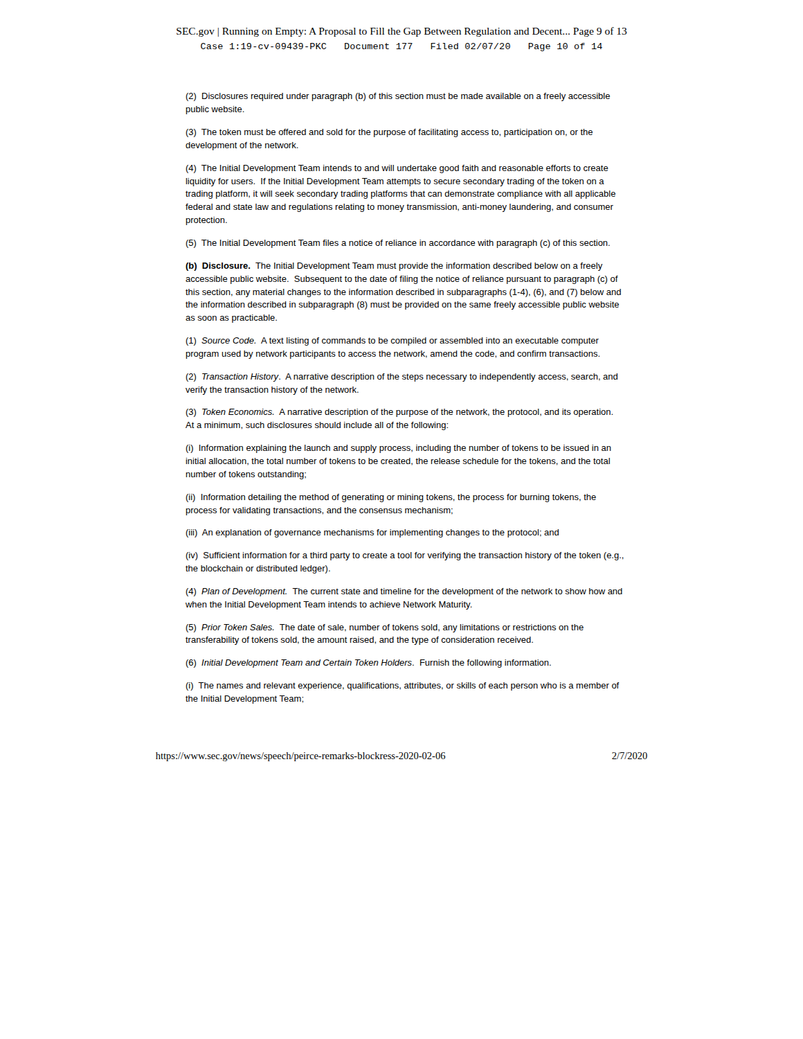SEC.gov | Running on Empty: A Proposal to Fill the Gap Between Regulation and Decent... Page 9 of 13
Case 1:19-cv-09439-PKC Document 177 Filed 02/07/20 Page 10 of 14
(2) Disclosures required under paragraph (b) of this section must be made available on a freely accessible public website.
(3) The token must be offered and sold for the purpose of facilitating access to, participation on, or the development of the network.
(4) The Initial Development Team intends to and will undertake good faith and reasonable efforts to create liquidity for users. If the Initial Development Team attempts to secure secondary trading of the token on a trading platform, it will seek secondary trading platforms that can demonstrate compliance with all applicable federal and state law and regulations relating to money transmission, anti-money laundering, and consumer protection.
(5) The Initial Development Team files a notice of reliance in accordance with paragraph (c) of this section.
(b) Disclosure. The Initial Development Team must provide the information described below on a freely accessible public website. Subsequent to the date of filing the notice of reliance pursuant to paragraph (c) of this section, any material changes to the information described in subparagraphs (1-4), (6), and (7) below and the information described in subparagraph (8) must be provided on the same freely accessible public website as soon as practicable.
(1) Source Code. A text listing of commands to be compiled or assembled into an executable computer program used by network participants to access the network, amend the code, and confirm transactions.
(2) Transaction History. A narrative description of the steps necessary to independently access, search, and verify the transaction history of the network.
(3) Token Economics. A narrative description of the purpose of the network, the protocol, and its operation. At a minimum, such disclosures should include all of the following:
(i) Information explaining the launch and supply process, including the number of tokens to be issued in an initial allocation, the total number of tokens to be created, the release schedule for the tokens, and the total number of tokens outstanding;
(ii) Information detailing the method of generating or mining tokens, the process for burning tokens, the process for validating transactions, and the consensus mechanism;
(iii) An explanation of governance mechanisms for implementing changes to the protocol; and
(iv) Sufficient information for a third party to create a tool for verifying the transaction history of the token (e.g., the blockchain or distributed ledger).
(4) Plan of Development. The current state and timeline for the development of the network to show how and when the Initial Development Team intends to achieve Network Maturity.
(5) Prior Token Sales. The date of sale, number of tokens sold, any limitations or restrictions on the transferability of tokens sold, the amount raised, and the type of consideration received.
(6) Initial Development Team and Certain Token Holders. Furnish the following information.
(i) The names and relevant experience, qualifications, attributes, or skills of each person who is a member of the Initial Development Team;
https://www.sec.gov/news/speech/peirce-remarks-blockress-2020-02-06 2/7/2020